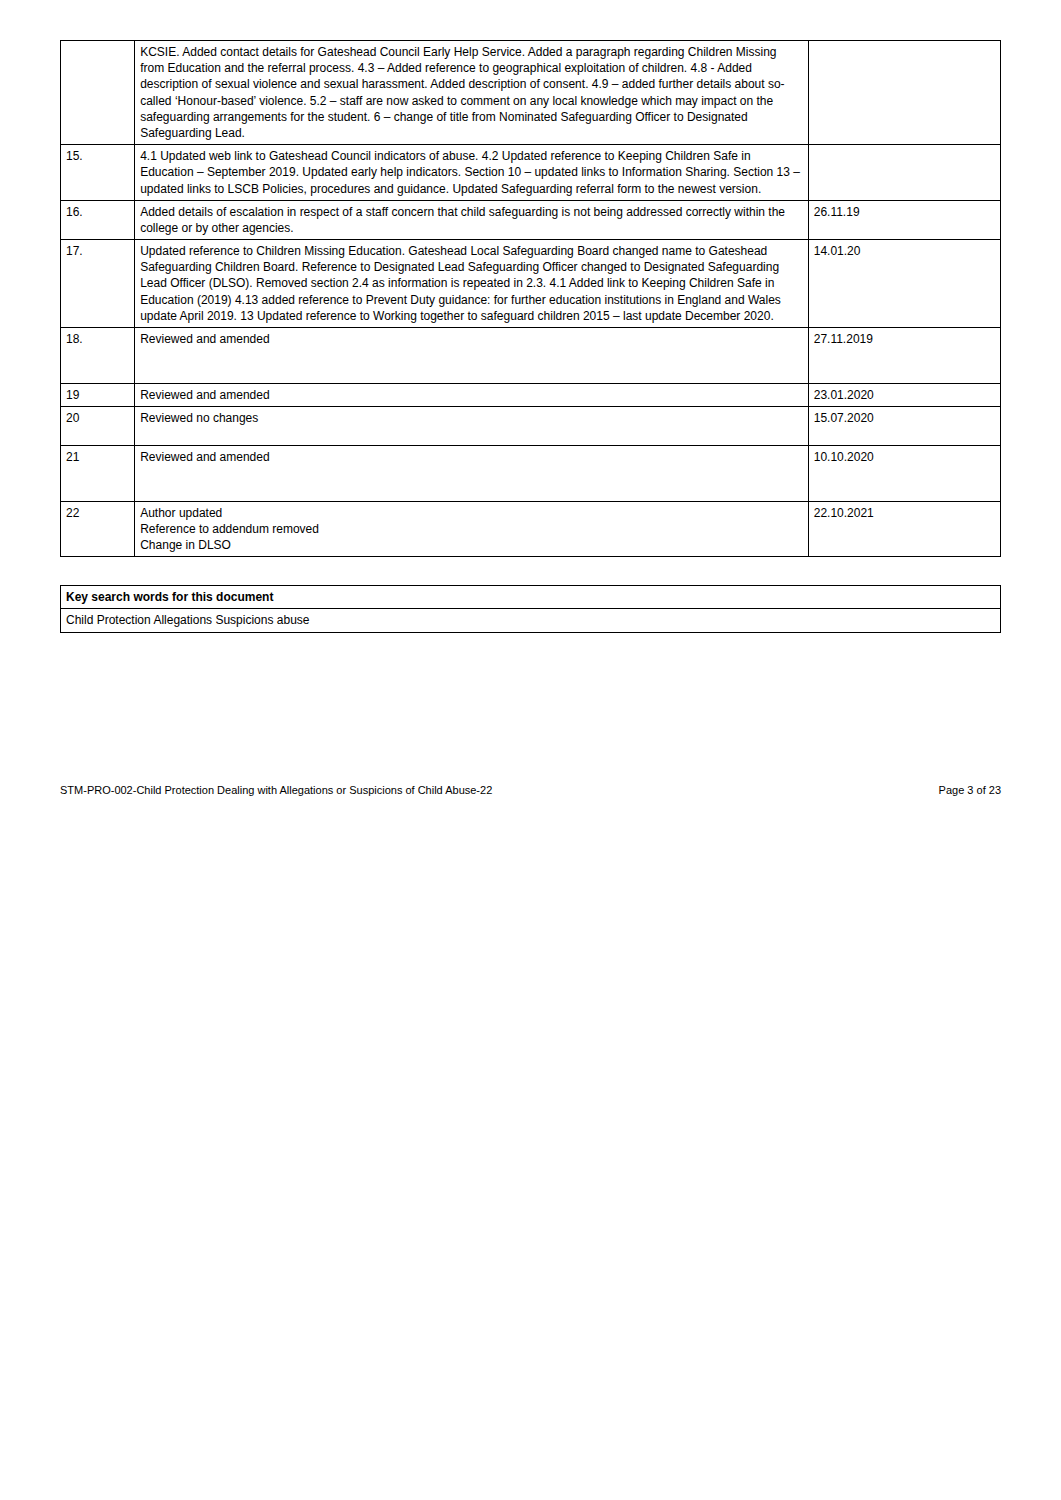| | KCSIE. Added contact details for Gateshead Council Early Help Service. Added a paragraph regarding Children Missing from Education and the referral process. 4.3 – Added reference to geographical exploitation of children. 4.8 - Added description of sexual violence and sexual harassment. Added description of consent. 4.9 – added further details about so-called ‘Honour-based’ violence. 5.2 – staff are now asked to comment on any local knowledge which may impact on the safeguarding arrangements for the student. 6 – change of title from Nominated Safeguarding Officer to Designated Safeguarding Lead. | |
| 15. | 4.1 Updated web link to Gateshead Council indicators of abuse. 4.2 Updated reference to Keeping Children Safe in Education – September 2019. Updated early help indicators. Section 10 – updated links to Information Sharing. Section 13 – updated links to LSCB Policies, procedures and guidance. Updated Safeguarding referral form to the newest version. | |
| 16. | Added details of escalation in respect of a staff concern that child safeguarding is not being addressed correctly within the college or by other agencies. | 26.11.19 |
| 17. | Updated reference to Children Missing Education. Gateshead Local Safeguarding Board changed name to Gateshead Safeguarding Children Board. Reference to Designated Lead Safeguarding Officer changed to Designated Safeguarding Lead Officer (DLSO). Removed section 2.4 as information is repeated in 2.3. 4.1 Added link to Keeping Children Safe in Education (2019) 4.13 added reference to Prevent Duty guidance: for further education institutions in England and Wales update April 2019. 13 Updated reference to Working together to safeguard children 2015 – last update December 2020. | 14.01.20 |
| 18. | Reviewed and amended | 27.11.2019 |
| 19 | Reviewed and amended | 23.01.2020 |
| 20 | Reviewed no changes | 15.07.2020 |
| 21 | Reviewed and amended | 10.10.2020 |
| 22 | Author updated Reference to addendum removed Change in DLSO | 22.10.2021 |
| Key search words for this document |
| Child Protection Allegations Suspicions abuse |
STM-PRO-002-Child Protection Dealing with Allegations or Suspicions of Child Abuse-22
Page 3 of 23